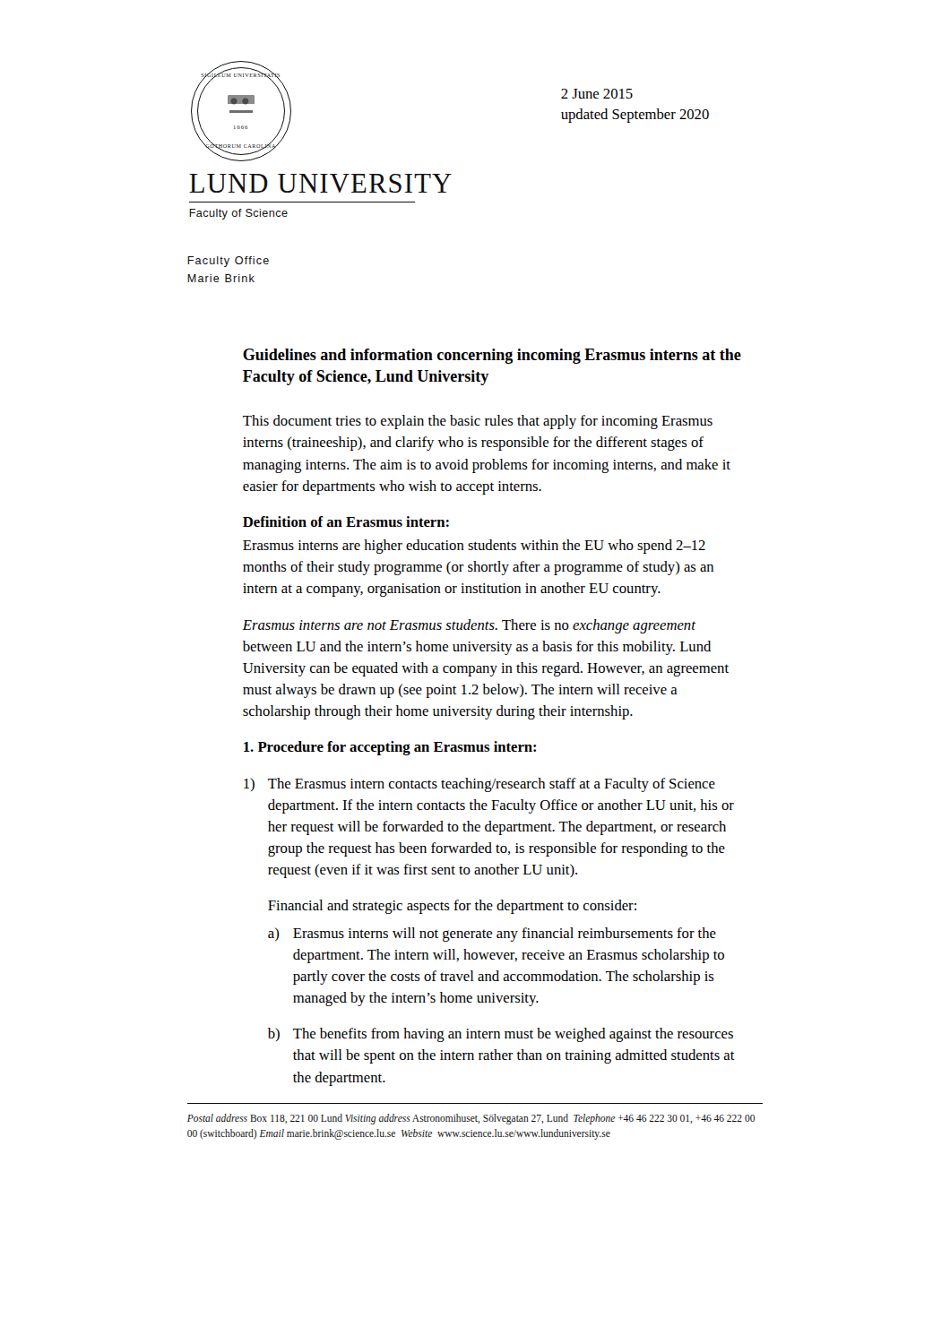SIGILLUM UNIVERSITATIS
1666
GOTHORUM CAROLINA
LUND UNIVERSITY
Faculty of Science
2 June 2015
updated September 2020
Faculty Office
Marie Brink
Guidelines and information concerning incoming Erasmus interns at the Faculty of Science, Lund University
This document tries to explain the basic rules that apply for incoming Erasmus interns (traineeship), and clarify who is responsible for the different stages of managing interns. The aim is to avoid problems for incoming interns, and make it easier for departments who wish to accept interns.
Definition of an Erasmus intern:
Erasmus interns are higher education students within the EU who spend 2–12 months of their study programme (or shortly after a programme of study) as an intern at a company, organisation or institution in another EU country.
Erasmus interns are not Erasmus students. There is no exchange agreement between LU and the intern’s home university as a basis for this mobility. Lund University can be equated with a company in this regard. However, an agreement must always be drawn up (see point 1.2 below). The intern will receive a scholarship through their home university during their internship.
1. Procedure for accepting an Erasmus intern:
The Erasmus intern contacts teaching/research staff at a Faculty of Science department. If the intern contacts the Faculty Office or another LU unit, his or her request will be forwarded to the department. The department, or research group the request has been forwarded to, is responsible for responding to the request (even if it was first sent to another LU unit).
Financial and strategic aspects for the department to consider:
Erasmus interns will not generate any financial reimbursements for the department. The intern will, however, receive an Erasmus scholarship to partly cover the costs of travel and accommodation. The scholarship is managed by the intern’s home university.
The benefits from having an intern must be weighed against the resources that will be spent on the intern rather than on training admitted students at the department.
Postal address Box 118, 221 00 Lund Visiting address Astronomihuset, Sölvegatan 27, Lund Telephone +46 46 222 30 01, +46 46 222 00 00 (switchboard) Email marie.brink@science.lu.se Website www.science.lu.se/www.lunduniversity.se